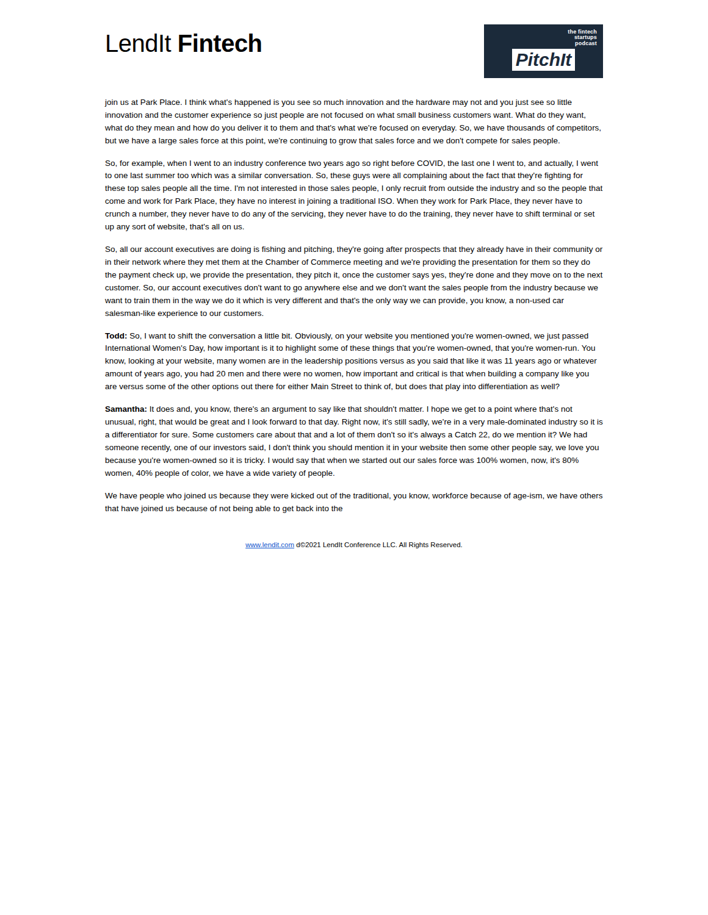LendIt Fintech
the fintech startups podcast
PitchIt
join us at Park Place. I think what's happened is you see so much innovation and the hardware may not and you just see so little innovation and the customer experience so just people are not focused on what small business customers want. What do they want, what do they mean and how do you deliver it to them and that's what we're focused on everyday. So, we have thousands of competitors, but we have a large sales force at this point, we're continuing to grow that sales force and we don't compete for sales people.
So, for example, when I went to an industry conference two years ago so right before COVID, the last one I went to, and actually, I went to one last summer too which was a similar conversation. So, these guys were all complaining about the fact that they're fighting for these top sales people all the time. I'm not interested in those sales people, I only recruit from outside the industry and so the people that come and work for Park Place, they have no interest in joining a traditional ISO. When they work for Park Place, they never have to crunch a number, they never have to do any of the servicing, they never have to do the training, they never have to shift terminal or set up any sort of website, that's all on us.
So, all our account executives are doing is fishing and pitching, they're going after prospects that they already have in their community or in their network where they met them at the Chamber of Commerce meeting and we're providing the presentation for them so they do the payment check up, we provide the presentation, they pitch it, once the customer says yes, they're done and they move on to the next customer. So, our account executives don't want to go anywhere else and we don't want the sales people from the industry because we want to train them in the way we do it which is very different and that's the only way we can provide, you know, a non-used car salesman-like experience to our customers.
Todd: So, I want to shift the conversation a little bit. Obviously, on your website you mentioned you're women-owned, we just passed International Women's Day, how important is it to highlight some of these things that you're women-owned, that you're women-run. You know, looking at your website, many women are in the leadership positions versus as you said that like it was 11 years ago or whatever amount of years ago, you had 20 men and there were no women, how important and critical is that when building a company like you are versus some of the other options out there for either Main Street to think of, but does that play into differentiation as well?
Samantha: It does and, you know, there's an argument to say like that shouldn't matter. I hope we get to a point where that's not unusual, right, that would be great and I look forward to that day. Right now, it's still sadly, we're in a very male-dominated industry so it is a differentiator for sure. Some customers care about that and a lot of them don't so it's always a Catch 22, do we mention it? We had someone recently, one of our investors said, I don't think you should mention it in your website then some other people say, we love you because you're women-owned so it is tricky. I would say that when we started out our sales force was 100% women, now, it's 80% women, 40% people of color, we have a wide variety of people.
We have people who joined us because they were kicked out of the traditional, you know, workforce because of age-ism, we have others that have joined us because of not being able to get back into the
www.lendit.com d©2021 LendIt Conference LLC. All Rights Reserved.